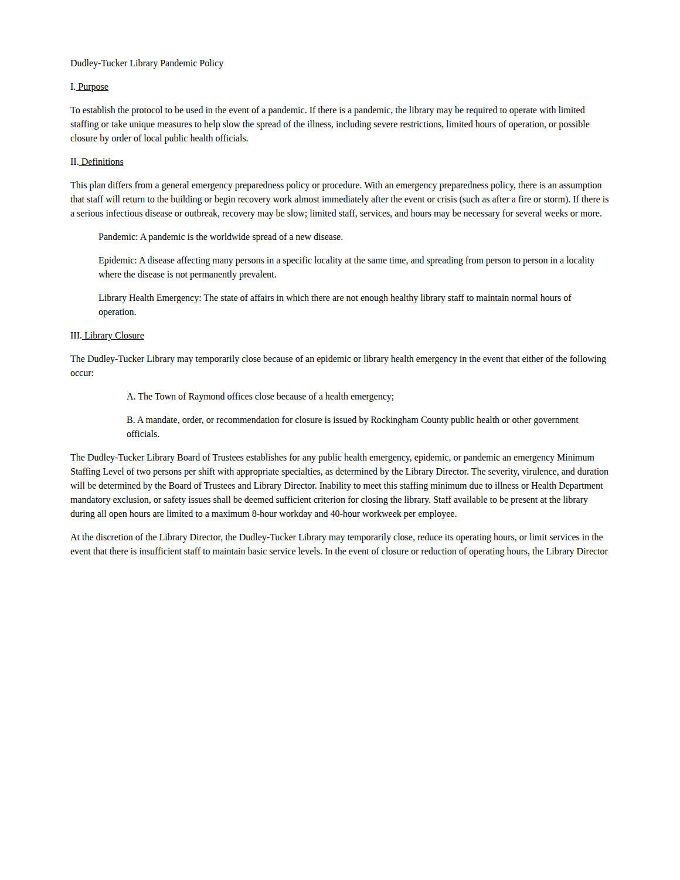Dudley-Tucker Library Pandemic Policy
I. Purpose
To establish the protocol to be used in the event of a pandemic. If there is a pandemic, the library may be required to operate with limited staffing or take unique measures to help slow the spread of the illness, including severe restrictions, limited hours of operation, or possible closure by order of local public health officials.
II. Definitions
This plan differs from a general emergency preparedness policy or procedure. With an emergency preparedness policy, there is an assumption that staff will return to the building or begin recovery work almost immediately after the event or crisis (such as after a fire or storm). If there is a serious infectious disease or outbreak, recovery may be slow; limited staff, services, and hours may be necessary for several weeks or more.
Pandemic: A pandemic is the worldwide spread of a new disease.
Epidemic: A disease affecting many persons in a specific locality at the same time, and spreading from person to person in a locality where the disease is not permanently prevalent.
Library Health Emergency: The state of affairs in which there are not enough healthy library staff to maintain normal hours of operation.
III. Library Closure
The Dudley-Tucker Library may temporarily close because of an epidemic or library health emergency in the event that either of the following occur:
A. The Town of Raymond offices close because of a health emergency;
B. A mandate, order, or recommendation for closure is issued by Rockingham County public health or other government officials.
The Dudley-Tucker Library Board of Trustees establishes for any public health emergency, epidemic, or pandemic an emergency Minimum Staffing Level of two persons per shift with appropriate specialties, as determined by the Library Director. The severity, virulence, and duration will be determined by the Board of Trustees and Library Director. Inability to meet this staffing minimum due to illness or Health Department mandatory exclusion, or safety issues shall be deemed sufficient criterion for closing the library. Staff available to be present at the library during all open hours are limited to a maximum 8-hour workday and 40-hour workweek per employee.
At the discretion of the Library Director, the Dudley-Tucker Library may temporarily close, reduce its operating hours, or limit services in the event that there is insufficient staff to maintain basic service levels. In the event of closure or reduction of operating hours, the Library Director